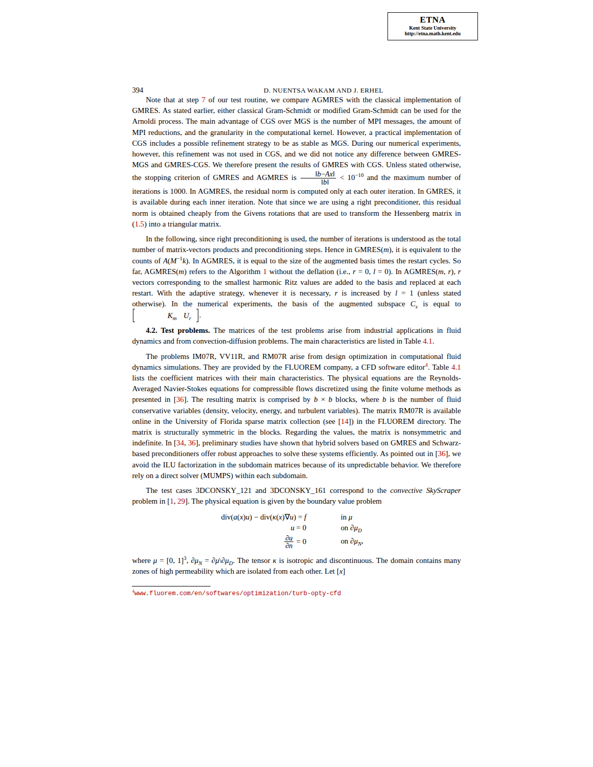ETNA
Kent State University
http://etna.math.kent.edu
394
D. NUENTSA WAKAM AND J. ERHEL
Note that at step 7 of our test routine, we compare AGMRES with the classical implementation of GMRES. As stated earlier, either classical Gram-Schmidt or modified Gram-Schmidt can be used for the Arnoldi process. The main advantage of CGS over MGS is the number of MPI messages, the amount of MPI reductions, and the granularity in the computational kernel. However, a practical implementation of CGS includes a possible refinement strategy to be as stable as MGS. During our numerical experiments, however, this refinement was not used in CGS, and we did not notice any difference between GMRES-MGS and GMRES-CGS. We therefore present the results of GMRES with CGS. Unless stated otherwise, the stopping criterion of GMRES and AGMRES is ‖b−Ax‖‖b‖ < 10−10 and the maximum number of iterations is 1000. In AGMRES, the residual norm is computed only at each outer iteration. In GMRES, it is available during each inner iteration. Note that since we are using a right preconditioner, this residual norm is obtained cheaply from the Givens rotations that are used to transform the Hessenberg matrix in (1.5) into a triangular matrix.
In the following, since right preconditioning is used, the number of iterations is understood as the total number of matrix-vectors products and preconditioning steps. Hence in GMRES(m), it is equivalent to the counts of A(M−1k). In AGMRES, it is equal to the size of the augmented basis times the restart cycles. So far, AGMRES(m) refers to the Algorithm 1 without the deflation (i.e., r = 0, l = 0). In AGMRES(m, r), r vectors corresponding to the smallest harmonic Ritz values are added to the basis and replaced at each restart. With the adaptive strategy, whenever it is necessary, r is increased by l = 1 (unless stated otherwise). In the numerical experiments, the basis of the augmented subspace Cs is equal to Km Ur.
4.2. Test problems. The matrices of the test problems arise from industrial applications in fluid dynamics and from convection-diffusion problems. The main characteristics are listed in Table 4.1.
The problems IM07R, VV11R, and RM07R arise from design optimization in computational fluid dynamics simulations. They are provided by the FLUOREM company, a CFD software editor4. Table 4.1 lists the coefficient matrices with their main characteristics. The physical equations are the Reynolds-Averaged Navier-Stokes equations for compressible flows discretized using the finite volume methods as presented in [36]. The resulting matrix is comprised by b × b blocks, where b is the number of fluid conservative variables (density, velocity, energy, and turbulent variables). The matrix RM07R is available online in the University of Florida sparse matrix collection (see [14]) in the FLUOREM directory. The matrix is structurally symmetric in the blocks. Regarding the values, the matrix is nonsymmetric and indefinite. In [34, 36], preliminary studies have shown that hybrid solvers based on GMRES and Schwarz-based preconditioners offer robust approaches to solve these systems efficiently. As pointed out in [36], we avoid the ILU factorization in the subdomain matrices because of its unpredictable behavior. We therefore rely on a direct solver (MUMPS) within each subdomain.
The test cases 3DCONSKY_121 and 3DCONSKY_161 correspond to the convective SkyScraper problem in [1, 29]. The physical equation is given by the boundary value problem
div(a(x)u) − div(κ(x)∇u) = f in μ
u = 0 on ∂μD
∂u∂n = 0 on ∂μN,
where μ = [0, 1]3, ∂μN = ∂μ\∂μD. The tensor κ is isotropic and discontinuous. The domain contains many zones of high permeability which are isolated from each other. Let [x]
4www.fluorem.com/en/softwares/optimization/turb-opty-cfd